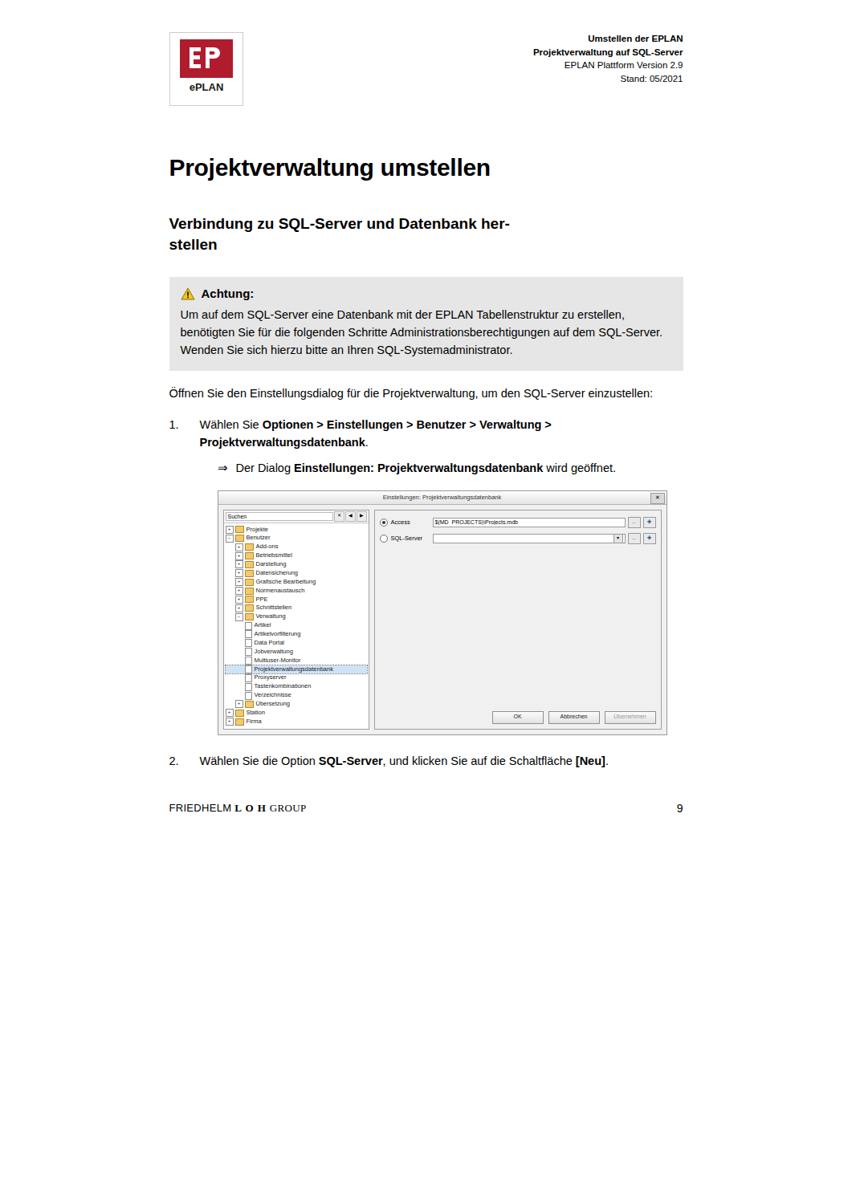ePLAN
Umstellen der EPLAN
Projektverwaltung auf SQL-Server
EPLAN Plattform Version 2.9
Stand: 05/2021
Projektverwaltung umstellen
Verbindung zu SQL-Server und Datenbank her-
stellen
Achtung:
Um auf dem SQL-Server eine Datenbank mit der EPLAN Tabellenstruktur zu erstellen, benötigten Sie für die folgenden Schritte Administrationsberechtigungen auf dem SQL-Server. Wenden Sie sich hierzu bitte an Ihren SQL-Systemadministrator.
Öffnen Sie den Einstellungsdialog für die Projektverwaltung, um den SQL-Server einzustellen:
Wählen Sie Optionen > Einstellungen > Benutzer > Verwaltung > Projektverwaltungsdatenbank.
⇒ Der Dialog Einstellungen: Projektverwaltungsdatenbank wird geöffnet.
Einstellungen: Projektverwaltungsdatenbank ✕
✕ ◀ ▶
+ Projekte
− Benutzer
+ Add-ons
+ Betriebsmittel
+ Darstellung
+ Datensicherung
+ Grafische Bearbeitung
+ Normenaustausch
+ PPE
+ Schnittstellen
− Verwaltung
Artikel
Artikelvorfilterung
Data Portal
Jobverwaltung
Multiuser-Monitor
Projektverwaltungsdatenbank
Proxyserver
Tastenkombinationen
Verzeichnisse
+ Übersetzung
+ Station
+ Firma
Access ... ✚
SQL-Server ▾ ... ✚
OK
Abbrechen
Übernehmen
Wählen Sie die Option SQL-Server, und klicken Sie auf die Schaltfläche [Neu].
FRIEDHELM L O H GROUP
9